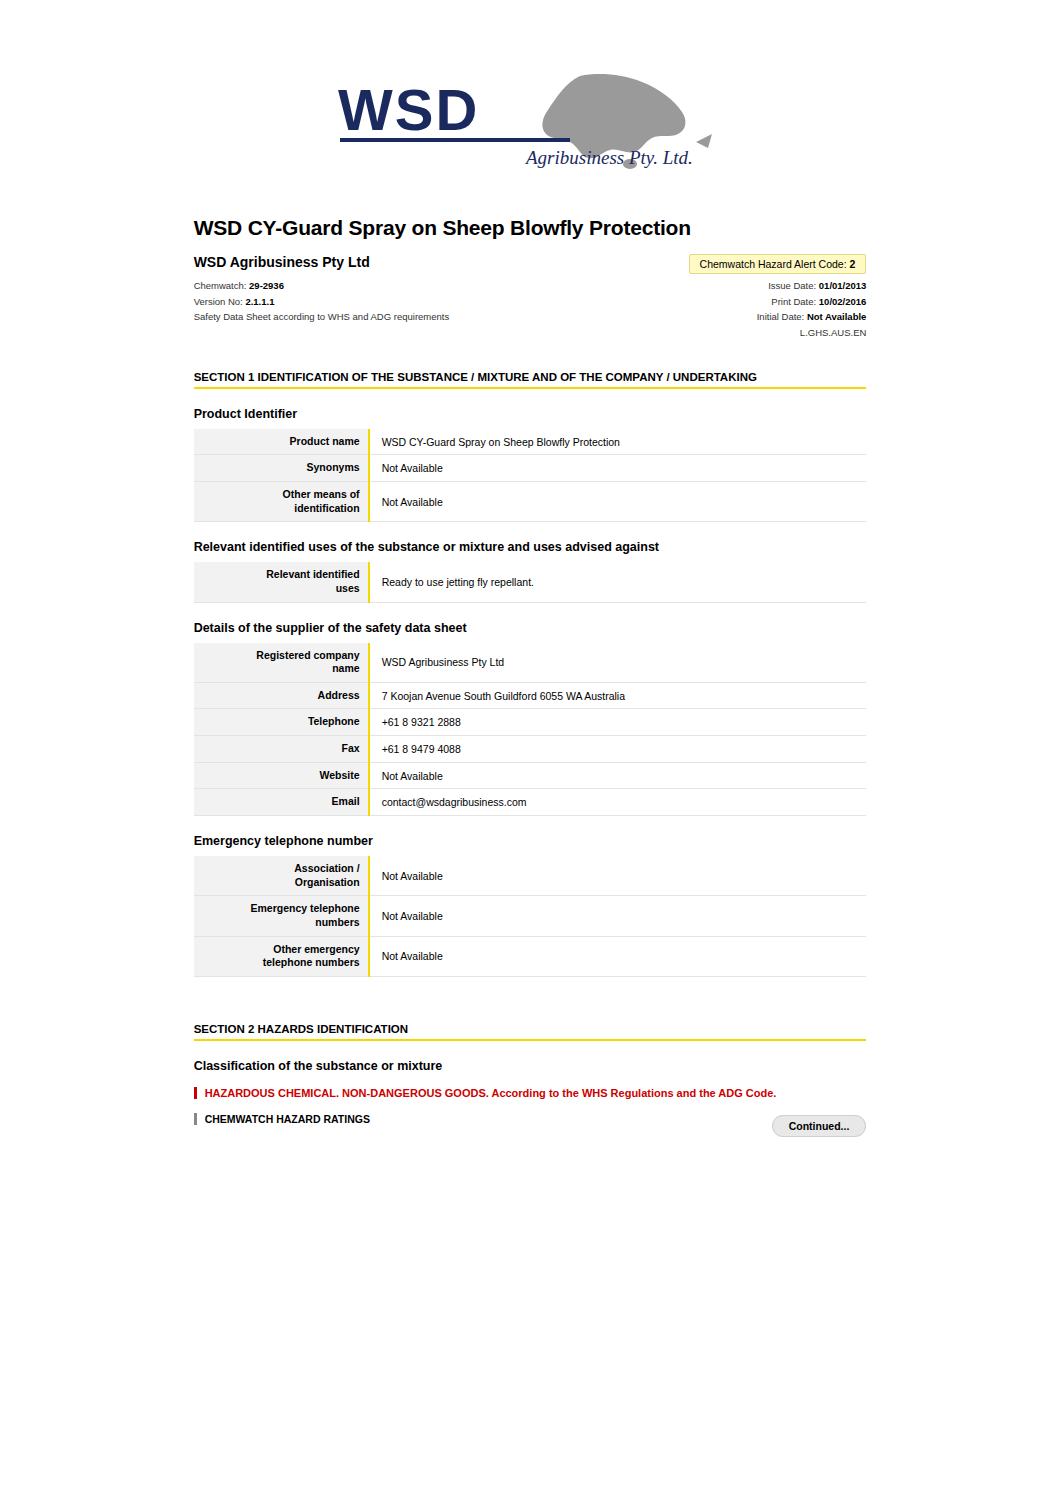WSD Agribusiness Pty. Ltd.
WSD CY-Guard Spray on Sheep Blowfly Protection
WSD Agribusiness Pty Ltd
Chemwatch Hazard Alert Code: 2
Chemwatch: 29-2936
Version No: 2.1.1.1
Safety Data Sheet according to WHS and ADG requirements
Issue Date: 01/01/2013
Print Date: 10/02/2016
Initial Date: Not Available
L.GHS.AUS.EN
SECTION 1 IDENTIFICATION OF THE SUBSTANCE / MIXTURE AND OF THE COMPANY / UNDERTAKING
Product Identifier
| Product name | WSD CY-Guard Spray on Sheep Blowfly Protection |
| Synonyms | Not Available |
| Other means of identification | Not Available |
Relevant identified uses of the substance or mixture and uses advised against
| Relevant identified uses | Ready to use jetting fly repellant. |
Details of the supplier of the safety data sheet
| Registered company name | WSD Agribusiness Pty Ltd |
| Address | 7 Koojan Avenue South Guildford 6055 WA Australia |
| Telephone | +61 8 9321 2888 |
| Fax | +61 8 9479 4088 |
| Website | Not Available |
| Email | contact@wsdagribusiness.com |
Emergency telephone number
| Association / Organisation | Not Available |
| Emergency telephone numbers | Not Available |
| Other emergency telephone numbers | Not Available |
SECTION 2 HAZARDS IDENTIFICATION
Classification of the substance or mixture
HAZARDOUS CHEMICAL. NON-DANGEROUS GOODS. According to the WHS Regulations and the ADG Code.
CHEMWATCH HAZARD RATINGS
Continued...